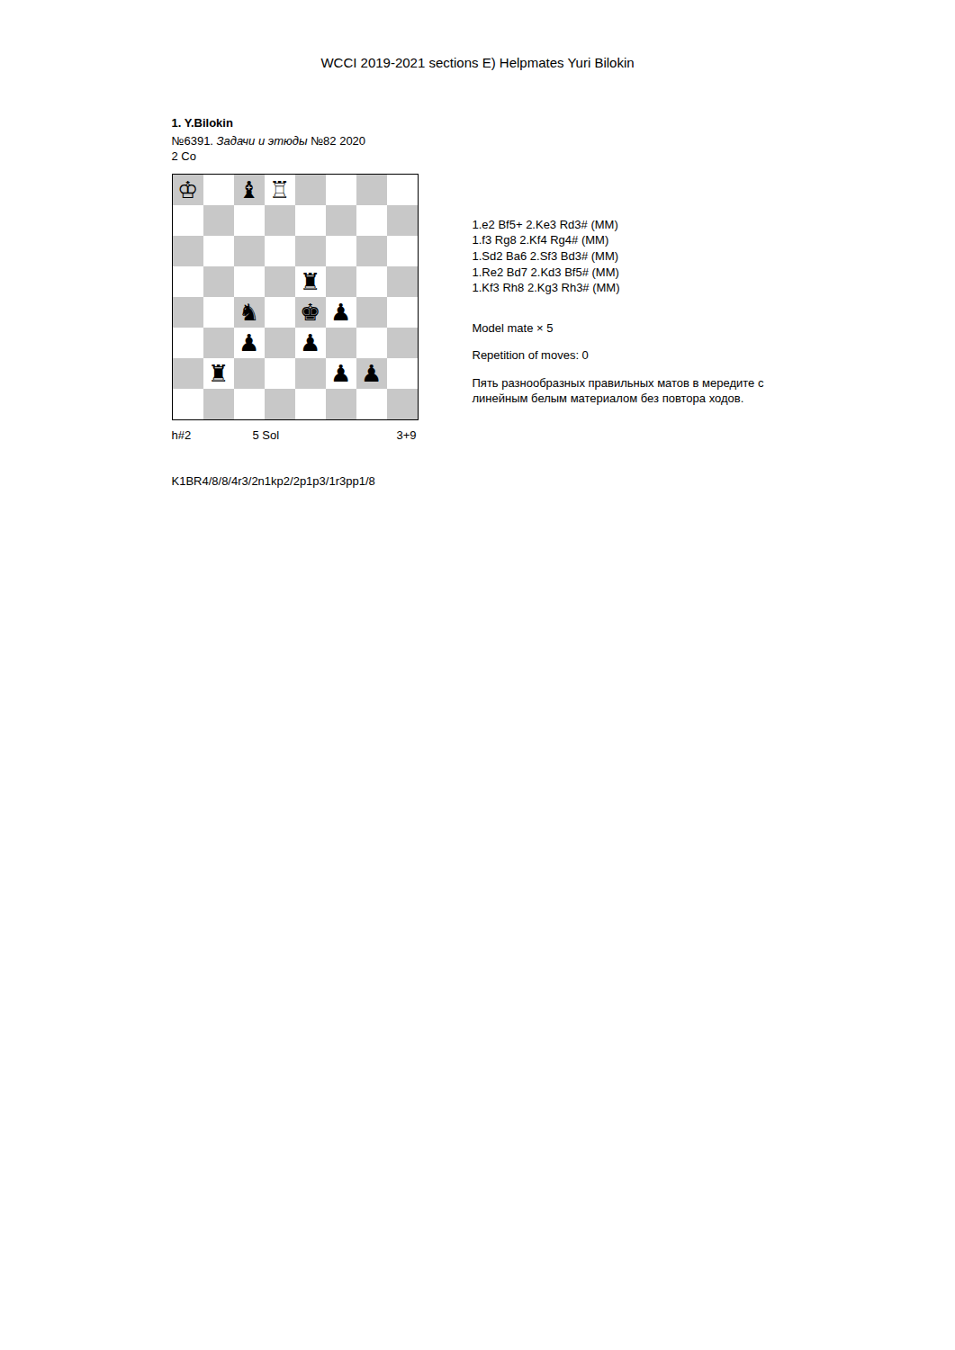WCCI 2019-2021 sections E) Helpmates Yuri Bilokin
1. Y.Bilokin
№6391. Задачи и этюды №82 2020
2 Co
| ♔ | | ♝ | ♖ | | | | |
| | | | | ♜ | | | |
| | | ♞ | | ♚ | ♟ | | |
| | | ♟ | | ♟ | | | |
| | ♜ | | | | ♟ | ♟ | |
h#2 5 Sol 3+9
1.e2 Bf5+ 2.Ke3 Rd3# (MM)
1.f3 Rg8 2.Kf4 Rg4# (MM)
1.Sd2 Ba6 2.Sf3 Bd3# (MM)
1.Re2 Bd7 2.Kd3 Bf5# (MM)
1.Kf3 Rh8 2.Kg3 Rh3# (MM)
Model mate × 5
Repetition of moves: 0
Пять разнообразных правильных матов в мередите с линейным белым материалом без повтора ходов.
K1BR4/8/8/4r3/2n1kp2/2p1p3/1r3pp1/8